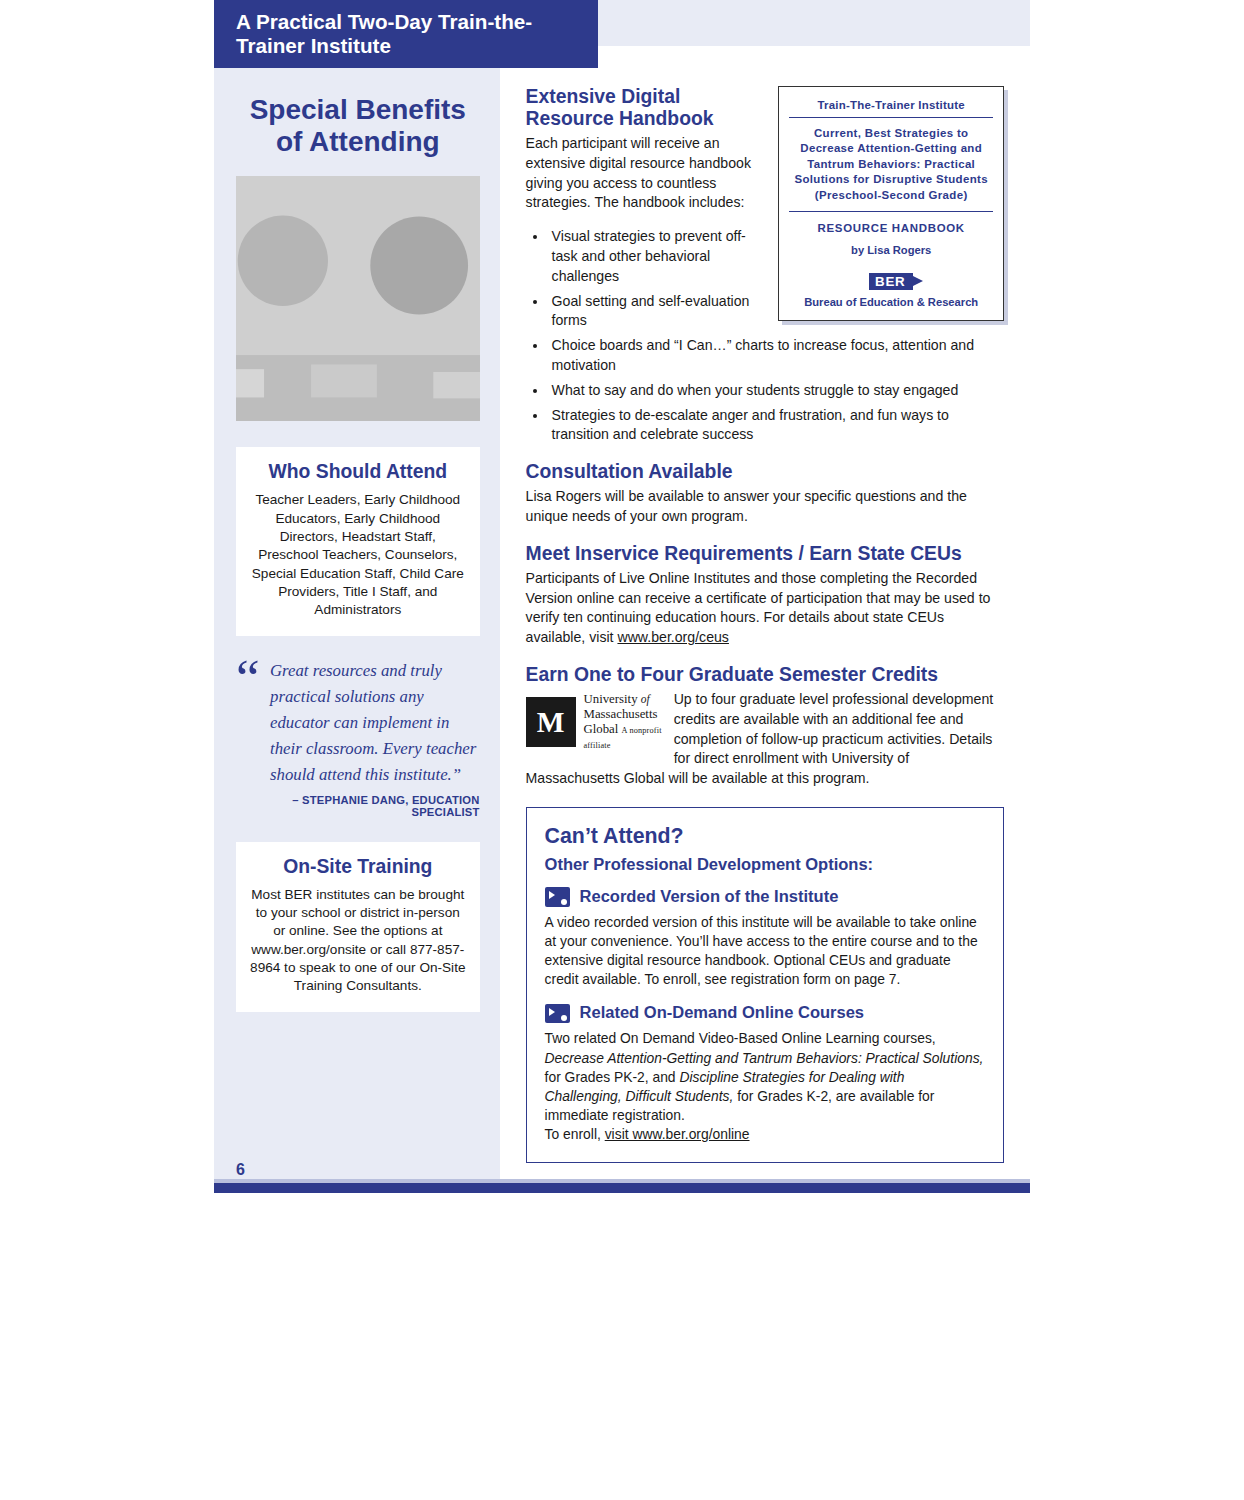A Practical Two-Day Train-the-Trainer Institute
Special Benefits
of Attending
Who Should Attend
Teacher Leaders, Early Childhood Educators, Early Childhood Directors, Headstart Staff, Preschool Teachers, Counselors, Special Education Staff, Child Care Providers, Title I Staff, and Administrators
“Great resources and truly practical solutions any educator can implement in their classroom. Every teacher should attend this institute.”
– STEPHANIE DANG, EDUCATION SPECIALIST
On-Site Training
Most BER institutes can be brought to your school or district in-person or online. See the options at www.ber.org/onsite or call 877-857-8964 to speak to one of our On-Site Training Consultants.
6
Train-The-Trainer Institute
Current, Best Strategies to Decrease Attention-Getting and Tantrum Behaviors: Practical Solutions for Disruptive Students (Preschool-Second Grade)
RESOURCE HANDBOOK
by Lisa Rogers
BER
Bureau of Education & Research
Extensive Digital Resource Handbook
Each participant will receive an extensive digital resource handbook giving you access to countless strategies. The handbook includes:
Visual strategies to prevent off-task and other behavioral challenges
Goal setting and self-evaluation forms
Choice boards and “I Can…” charts to increase focus, attention and motivation
What to say and do when your students struggle to stay engaged
Strategies to de-escalate anger and frustration, and fun ways to transition and celebrate success
Consultation Available
Lisa Rogers will be available to answer your specific questions and the unique needs of your own program.
Meet Inservice Requirements / Earn State CEUs
Participants of Live Online Institutes and those completing the Recorded Version online can receive a certificate of participation that may be used to verify ten continuing education hours. For details about state CEUs available, visit www.ber.org/ceus
Earn One to Four Graduate Semester Credits
M
University of
Massachusetts
Global A nonprofit
affiliate
Up to four graduate level professional development credits are available with an additional fee and completion of follow-up practicum activities. Details for direct enrollment with University of Massachusetts Global will be available at this program.
Can’t Attend?
Other Professional Development Options:
Recorded Version of the Institute
A video recorded version of this institute will be available to take online at your convenience. You’ll have access to the entire course and to the extensive digital resource handbook. Optional CEUs and graduate credit available. To enroll, see registration form on page 7.
Related On-Demand Online Courses
Two related On Demand Video-Based Online Learning courses, Decrease Attention-Getting and Tantrum Behaviors: Practical Solutions, for Grades PK-2, and Discipline Strategies for Dealing with Challenging, Difficult Students, for Grades K-2, are available for immediate registration.
To enroll, visit www.ber.org/online